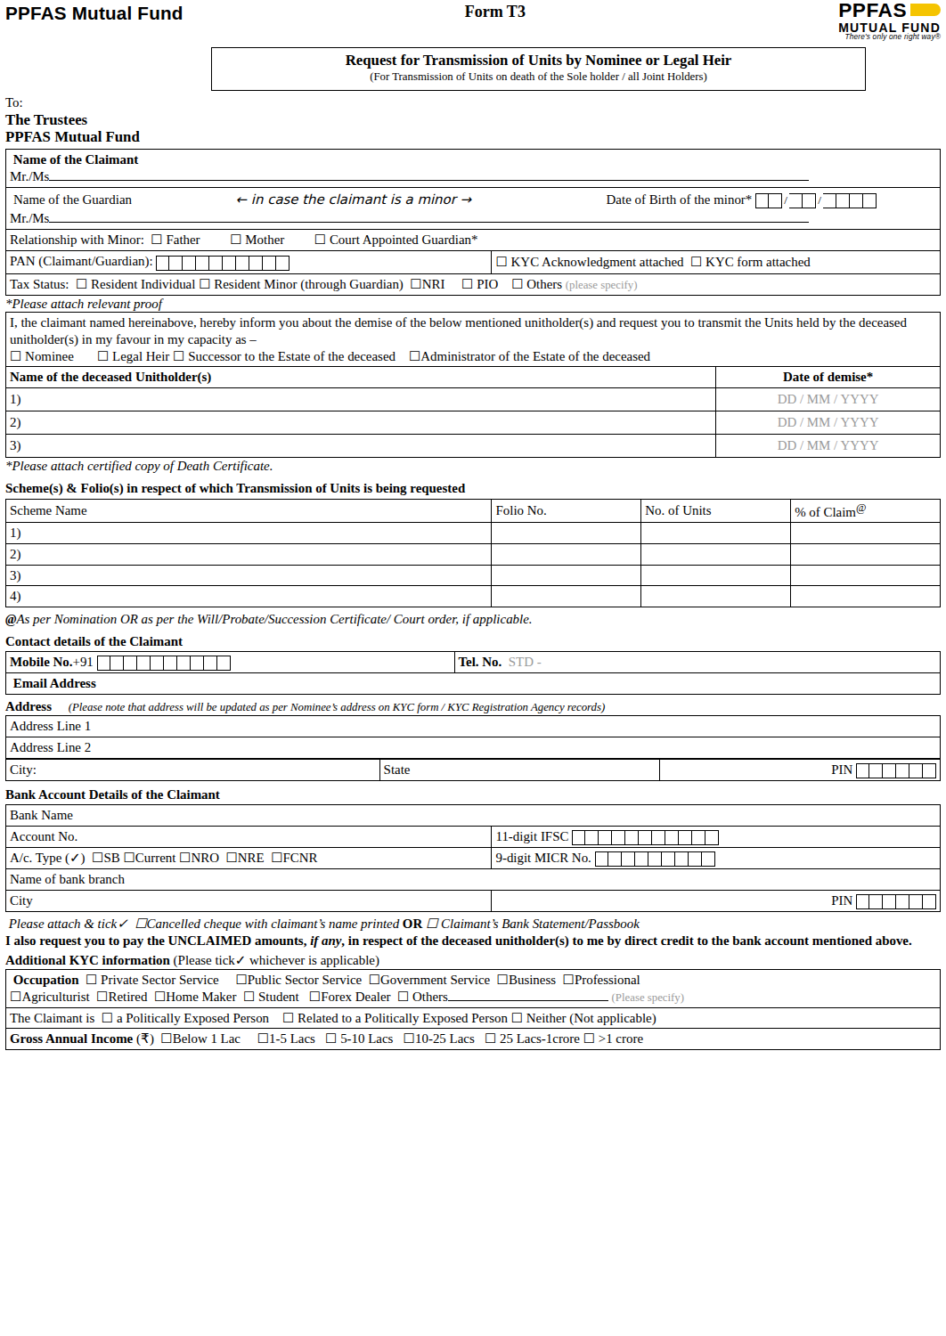PPFAS Mutual Fund
Form T3
PPFAS
MUTUAL FUND
There's only one right way®
Request for Transmission of Units by Nominee or Legal Heir
(For Transmission of Units on death of the Sole holder / all Joint Holders)
To:
The Trustees
PPFAS Mutual Fund
| Name of the Claimant Mr./Ms |
| / Name of the Guardian / ← in case the claimant is a minor → / Date of Birth of the minor* / / / Mr./Ms |
| Relationship with Minor: ☐ Father ☐ Mother ☐ Court Appointed Guardian* |
| PAN (Claimant/Guardian): | ☐ KYC Acknowledgment attached ☐ KYC form attached |
| Tax Status: ☐ Resident Individual ☐ Resident Minor (through Guardian) ☐ NRI ☐ PIO ☐ Others (please specify) |
*Please attach relevant proof
| I, the claimant named hereinabove, hereby inform you about the demise of the below mentioned unitholder(s) and request you to transmit the Units held by the deceased unitholder(s) in my favour in my capacity as – ☐ Nominee ☐ Legal Heir ☐ Successor to the Estate of the deceased ☐ Administrator of the Estate of the deceased |
| Name of the deceased Unitholder(s) | Date of demise* |
| 1) | DD / MM / YYYY |
| 2) | DD / MM / YYYY |
| 3) | DD / MM / YYYY |
*Please attach certified copy of Death Certificate.
Scheme(s) & Folio(s) in respect of which Transmission of Units is being requested
| Scheme Name | Folio No. | No. of Units | % of Claim @ |
| 1) | | | |
| 2) | | | |
| 3) | | | |
| 4) | | | |
@As per Nomination OR as per the Will/Probate/Succession Certificate/ Court order, if applicable.
Contact details of the Claimant
| Mobile No. +91 | Tel. No. STD - |
| Email Address |
Address (Please note that address will be updated as per Nominee’s address on KYC form / KYC Registration Agency records)
| Address Line 1 |
| Address Line 2 |
| City: | State | PIN |
Bank Account Details of the Claimant
| Bank Name |
| Account No. | 11-digit IFSC |
| A/c. Type ( ✓ ) ☐ SB ☐ Current ☐ NRO ☐ NRE ☐ FCNR | 9-digit MICR No. |
| Name of bank branch |
| City | PIN |
Please attach & tick✓ ☐Cancelled cheque with claimant’s name printed OR ☐ Claimant’s Bank Statement/Passbook
I also request you to pay the UNCLAIMED amounts, if any, in respect of the deceased unitholder(s) to me by direct credit to the bank account mentioned above.
Additional KYC information (Please tick✓ whichever is applicable)
| Occupation ☐ Private Sector Service ☐ Public Sector Service ☐ Government Service ☐ Business ☐ Professional ☐ Agriculturist ☐ Retired ☐ Home Maker ☐ Student ☐ Forex Dealer ☐ Others (Please specify) |
| The Claimant is ☐ a Politically Exposed Person ☐ Related to a Politically Exposed Person ☐ Neither (Not applicable) |
| Gross Annual Income (₹) ☐ Below 1 Lac ☐ 1-5 Lacs ☐ 5-10 Lacs ☐ 10-25 Lacs ☐ 25 Lacs-1crore ☐ >1 crore |